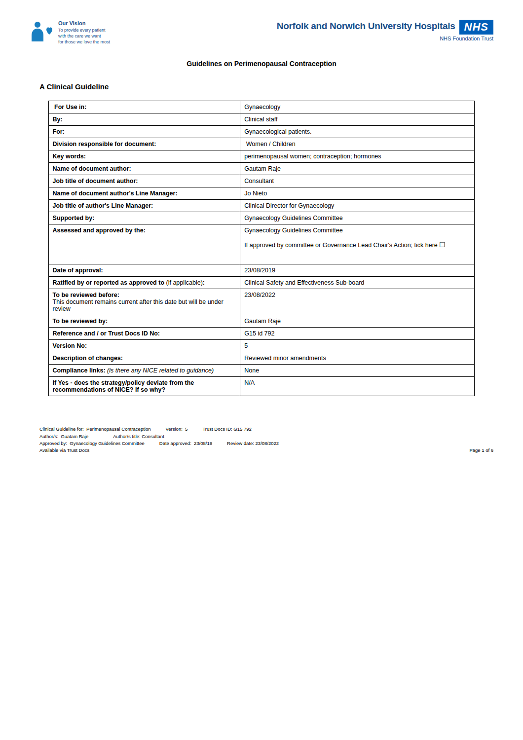Our Vision To provide every patient
with the care we want
for those we love the most
Norfolk and Norwich University Hospitals NHS
NHS Foundation Trust
Guidelines on Perimenopausal Contraception
A Clinical Guideline
| For Use in: | Gynaecology |
| By: | Clinical staff |
| For: | Gynaecological patients. |
| Division responsible for document: | Women / Children |
| Key words: | perimenopausal women; contraception; hormones |
| Name of document author: | Gautam Raje |
| Job title of document author: | Consultant |
| Name of document author's Line Manager: | Jo Nieto |
| Job title of author's Line Manager: | Clinical Director for Gynaecology |
| Supported by: | Gynaecology Guidelines Committee |
| Assessed and approved by the: | Gynaecology Guidelines Committee If approved by committee or Governance Lead Chair's Action; tick here ☐ |
| Date of approval: | 23/08/2019 |
| Ratified by or reported as approved to (if applicable) : | Clinical Safety and Effectiveness Sub-board |
| To be reviewed before: This document remains current after this date but will be under review | 23/08/2022 |
| To be reviewed by: | Gautam Raje |
| Reference and / or Trust Docs ID No: | G15 id 792 |
| Version No: | 5 |
| Description of changes: | Reviewed minor amendments |
| Compliance links: (is there any NICE related to guidance) | None |
| If Yes - does the strategy/policy deviate from the recommendations of NICE? If so why? | N/A |
Clinical Guideline for: Perimenopausal Contraception Version: 5 Trust Docs ID: G15 792
Author/s: Guatam Raje Author/s title: Consultant
Approved by: Gynaecology Guidelines Committee Date approved: 23/08/19 Review date: 23/08/2022
Available via Trust Docs
Page 1 of 6